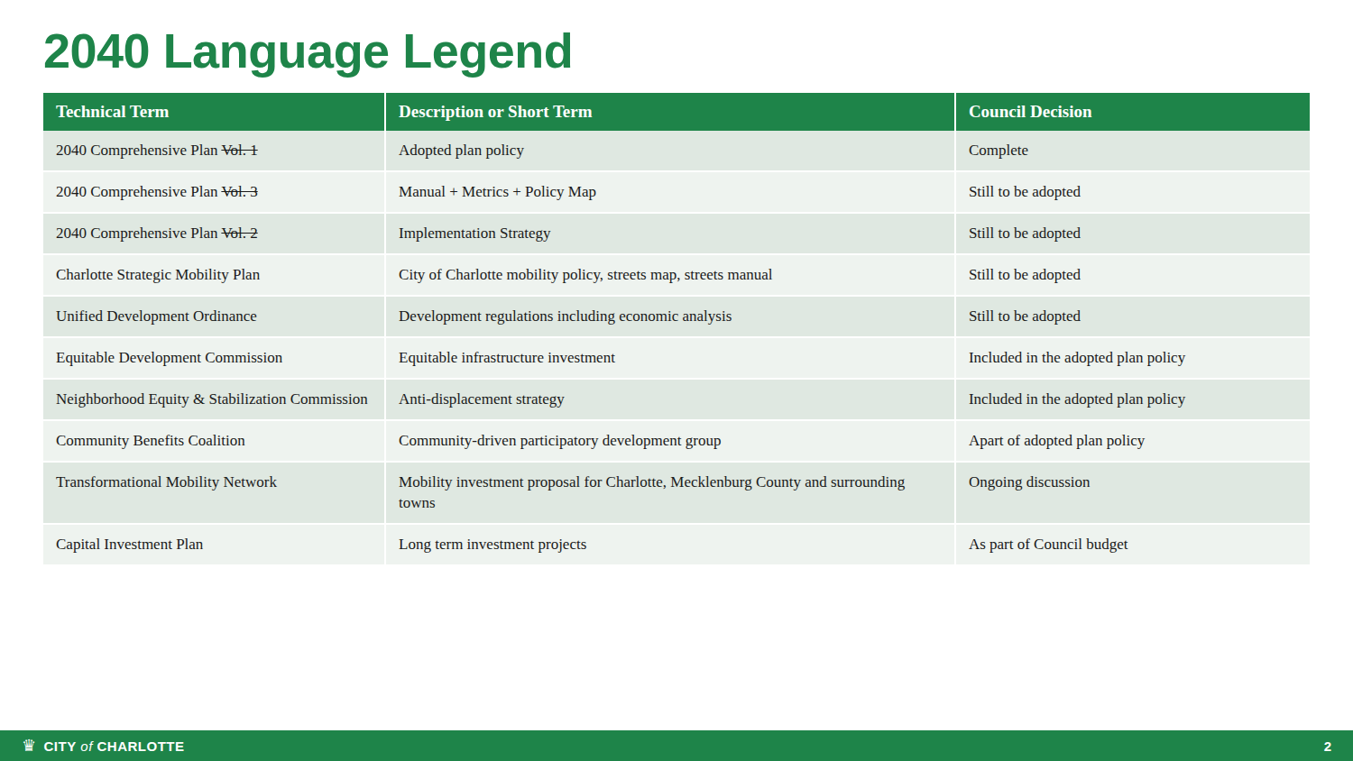2040 Language Legend
| Technical Term | Description or Short Term | Council Decision |
| --- | --- | --- |
| 2040 Comprehensive Plan Vol. 1 | Adopted plan policy | Complete |
| 2040 Comprehensive Plan Vol. 3 | Manual + Metrics + Policy Map | Still to be adopted |
| 2040 Comprehensive Plan Vol. 2 | Implementation Strategy | Still to be adopted |
| Charlotte Strategic Mobility Plan | City of Charlotte mobility policy, streets map, streets manual | Still to be adopted |
| Unified Development Ordinance | Development regulations including economic analysis | Still to be adopted |
| Equitable Development Commission | Equitable infrastructure investment | Included in the adopted plan policy |
| Neighborhood Equity & Stabilization Commission | Anti-displacement strategy | Included in the adopted plan policy |
| Community Benefits Coalition | Community-driven participatory development group | Apart of adopted plan policy |
| Transformational Mobility Network | Mobility investment proposal for Charlotte, Mecklenburg County and surrounding towns | Ongoing discussion |
| Capital Investment Plan | Long term investment projects | As part of Council budget |
♛ CITY of CHARLOTTE
2